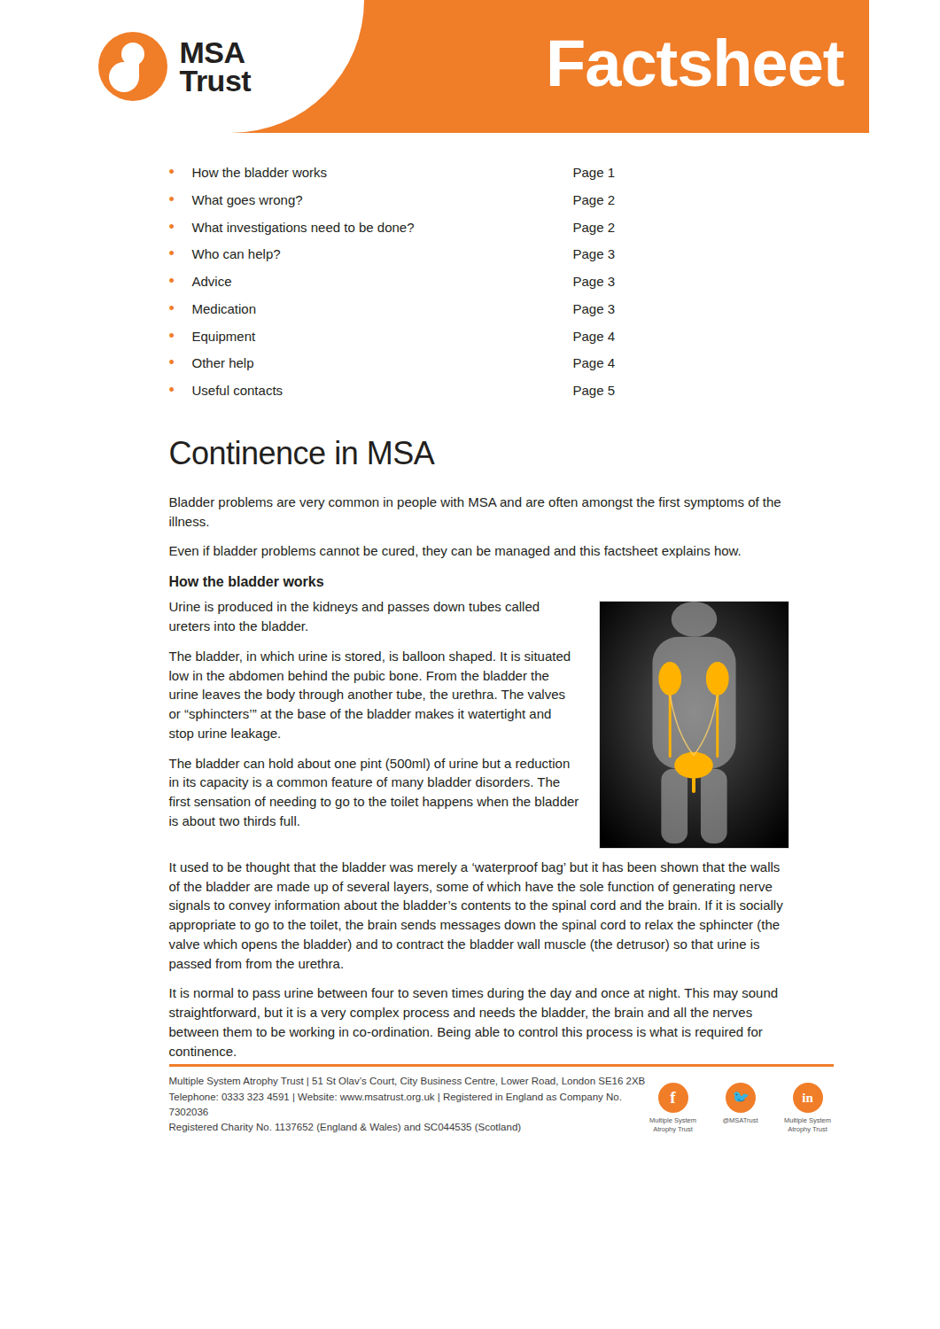MSA Trust
Factsheet
How the bladder works Page 1
What goes wrong?Page 2
What investigations need to be done?Page 2
Who can help?Page 3
Advice Page 3
Medication Page 3
Equipment Page 4
Other help Page 4
Useful contacts Page 5
Continence in MSA
Bladder problems are very common in people with MSA and are often amongst the first symptoms of the illness.
Even if bladder problems cannot be cured, they can be managed and this factsheet explains how.
How the bladder works
Urine is produced in the kidneys and passes down tubes called ureters into the bladder.
The bladder, in which urine is stored, is balloon shaped. It is situated low in the abdomen behind the pubic bone. From the bladder the urine leaves the body through another tube, the urethra. The valves or “sphincters’” at the base of the bladder makes it watertight and stop urine leakage.
The bladder can hold about one pint (500ml) of urine but a reduction in its capacity is a common feature of many bladder disorders. The first sensation of needing to go to the toilet happens when the bladder is about two thirds full.
It used to be thought that the bladder was merely a ‘waterproof bag’ but it has been shown that the walls of the bladder are made up of several layers, some of which have the sole function of generating nerve signals to convey information about the bladder’s contents to the spinal cord and the brain. If it is socially appropriate to go to the toilet, the brain sends messages down the spinal cord to relax the sphincter (the valve which opens the bladder) and to contract the bladder wall muscle (the detrusor) so that urine is passed from from the urethra.
It is normal to pass urine between four to seven times during the day and once at night. This may sound straightforward, but it is a very complex process and needs the bladder, the brain and all the nerves between them to be working in co-ordination. Being able to control this process is what is required for continence.
Multiple System Atrophy Trust | 51 St Olav’s Court, City Business Centre, Lower Road, London SE16 2XB
Telephone: 0333 323 4591 | Website: www.msatrust.org.uk | Registered in England as Company No. 7302036
Registered Charity No. 1137652 (England & Wales) and SC044535 (Scotland)
f
Multiple System Atrophy Trust
🐦
@MSATrust
in
Multiple System Atrophy Trust